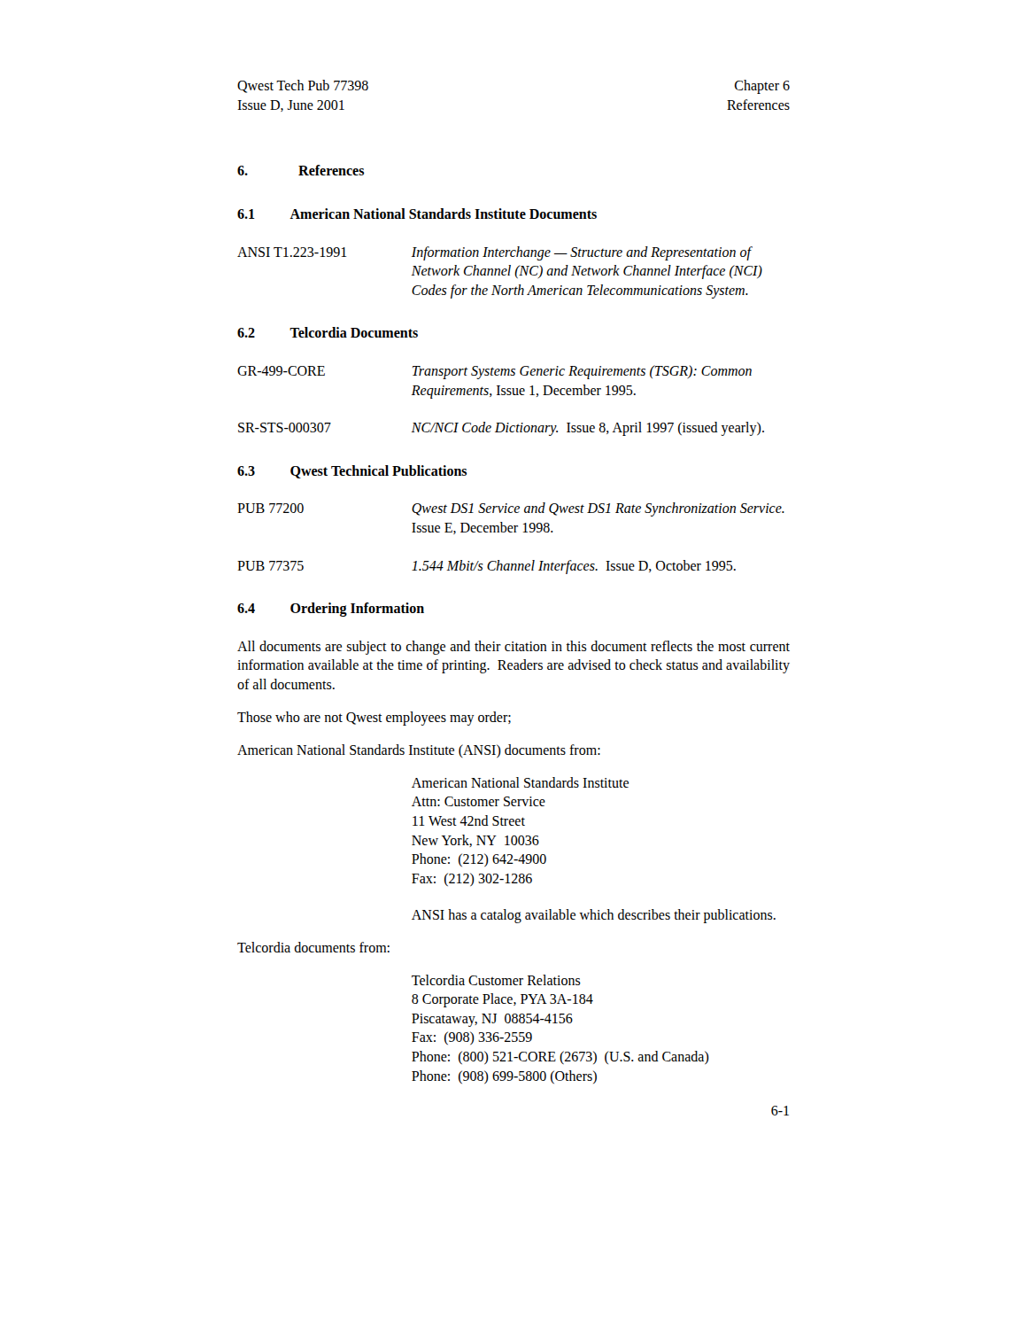Qwest Tech Pub 77398
Chapter 6
Issue D, June 2001
References
6. References
6.1 American National Standards Institute Documents
ANSI T1.223-1991
Information Interchange — Structure and Representation of Network Channel (NC) and Network Channel Interface (NCI) Codes for the North American Telecommunications System.
6.2 Telcordia Documents
GR-499-CORE
Transport Systems Generic Requirements (TSGR): Common Requirements, Issue 1, December 1995.
SR-STS-000307
NC/NCI Code Dictionary. Issue 8, April 1997 (issued yearly).
6.3 Qwest Technical Publications
PUB 77200
Qwest DS1 Service and Qwest DS1 Rate Synchronization Service. Issue E, December 1998.
PUB 77375
1.544 Mbit/s Channel Interfaces. Issue D, October 1995.
6.4 Ordering Information
All documents are subject to change and their citation in this document reflects the most current information available at the time of printing. Readers are advised to check status and availability of all documents.
Those who are not Qwest employees may order;
American National Standards Institute (ANSI) documents from:
American National Standards Institute
Attn: Customer Service
11 West 42nd Street
New York, NY 10036
Phone: (212) 642-4900
Fax: (212) 302-1286
ANSI has a catalog available which describes their publications.
Telcordia documents from:
Telcordia Customer Relations
8 Corporate Place, PYA 3A-184
Piscataway, NJ 08854-4156
Fax: (908) 336-2559
Phone: (800) 521-CORE (2673) (U.S. and Canada)
Phone: (908) 699-5800 (Others)
6-1